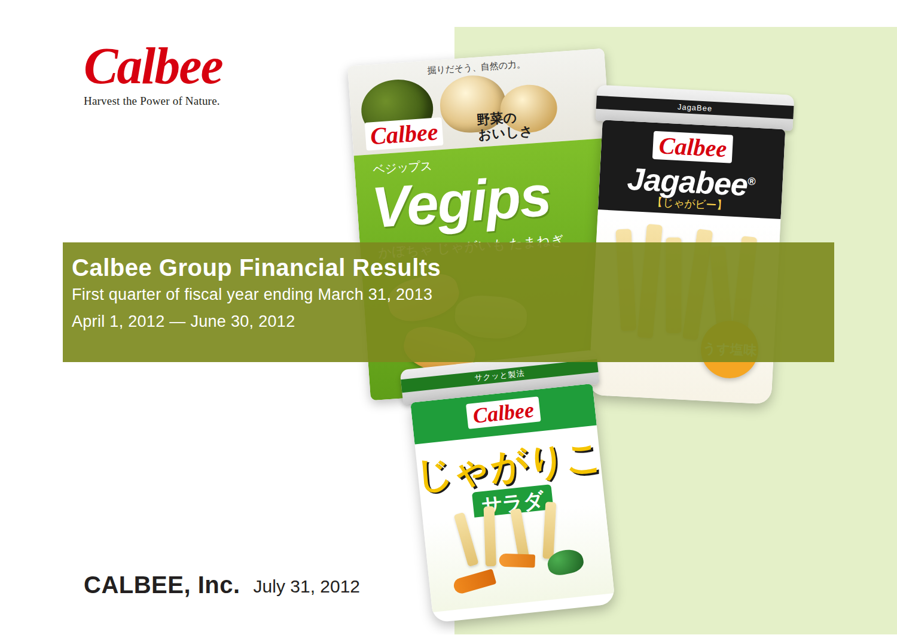掘りだそう、自然の力。
Calbee
野菜の
おいしさ
ベジップス
Vegips
かぼちゃ じゃがいも たまねぎ
JagaBee
Calbee
Jagabee®
【じゃがビー】
うす塩味
サクッと製法
Calbee
じゃがりこ
サラダ
Calbee
Harvest the Power of Nature.
Calbee Group Financial Results
First quarter of fiscal year ending March 31, 2013
April 1, 2012 — June 30, 2012
CALBEE, Inc.
July 31, 2012